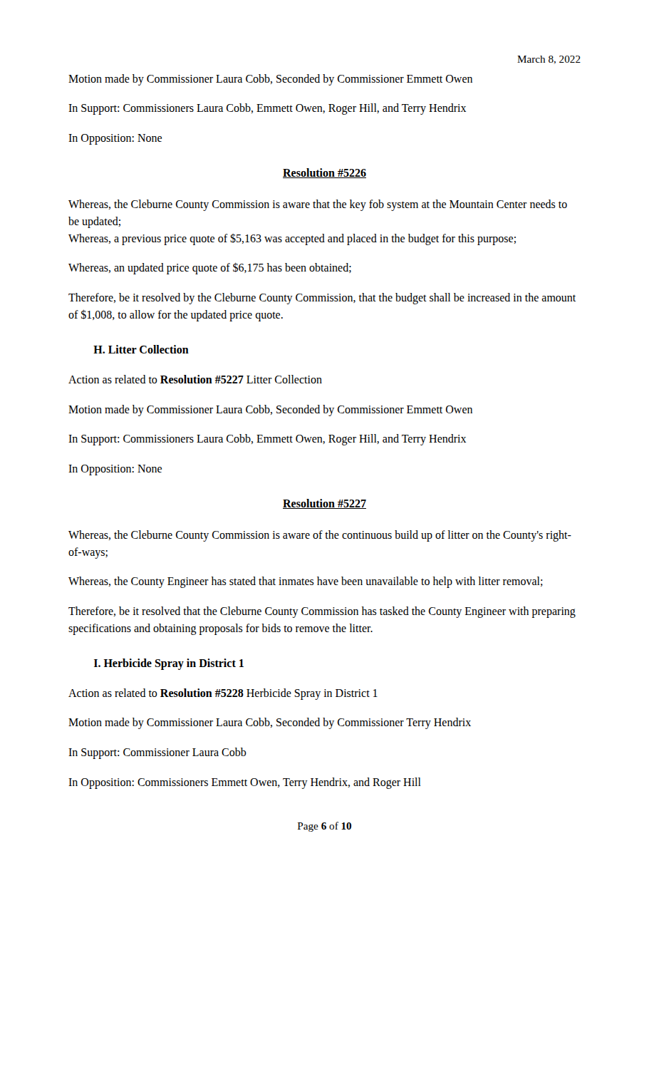March 8, 2022
Motion made by Commissioner Laura Cobb, Seconded by Commissioner Emmett Owen
In Support: Commissioners Laura Cobb, Emmett Owen, Roger Hill, and Terry Hendrix
In Opposition: None
Resolution #5226
Whereas, the Cleburne County Commission is aware that the key fob system at the Mountain Center needs to be updated;
Whereas, a previous price quote of $5,163 was accepted and placed in the budget for this purpose;
Whereas, an updated price quote of $6,175 has been obtained;
Therefore, be it resolved by the Cleburne County Commission, that the budget shall be increased in the amount of $1,008, to allow for the updated price quote.
H. Litter Collection
Action as related to Resolution #5227 Litter Collection
Motion made by Commissioner Laura Cobb, Seconded by Commissioner Emmett Owen
In Support: Commissioners Laura Cobb, Emmett Owen, Roger Hill, and Terry Hendrix
In Opposition: None
Resolution #5227
Whereas, the Cleburne County Commission is aware of the continuous build up of litter on the County's right-of-ways;
Whereas, the County Engineer has stated that inmates have been unavailable to help with litter removal;
Therefore, be it resolved that the Cleburne County Commission has tasked the County Engineer with preparing specifications and obtaining proposals for bids to remove the litter.
I. Herbicide Spray in District 1
Action as related to Resolution #5228 Herbicide Spray in District 1
Motion made by Commissioner Laura Cobb, Seconded by Commissioner Terry Hendrix
In Support: Commissioner Laura Cobb
In Opposition: Commissioners Emmett Owen, Terry Hendrix, and Roger Hill
Page 6 of 10